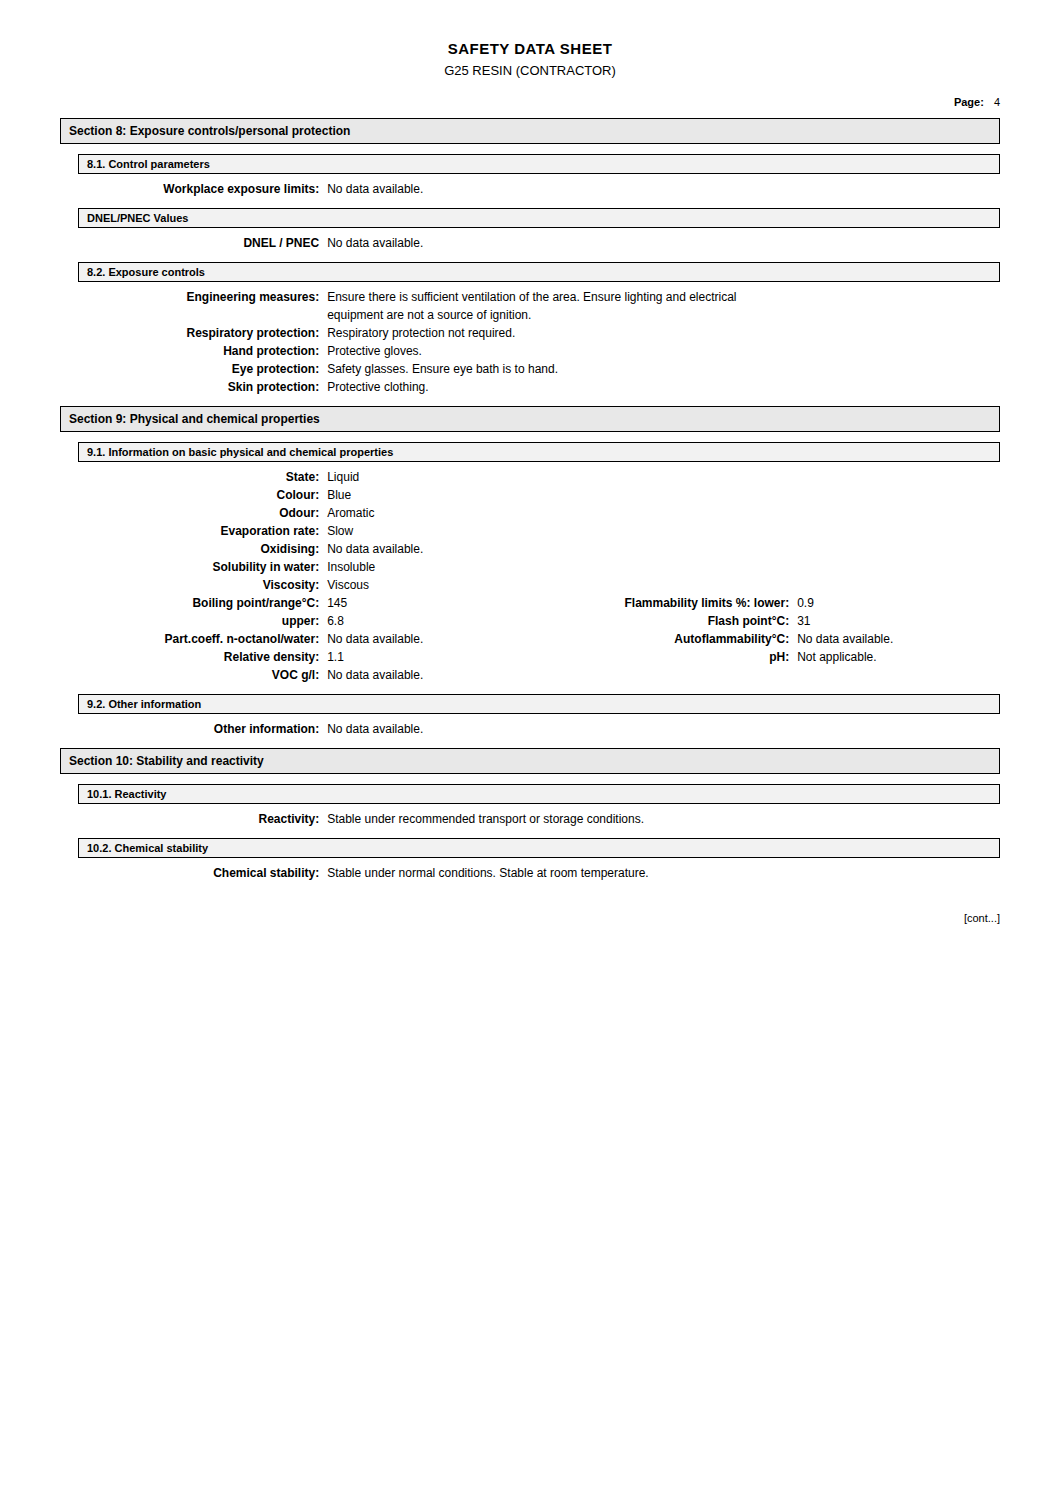SAFETY DATA SHEET
G25 RESIN (CONTRACTOR)
Page:4
Section 8: Exposure controls/personal protection
8.1. Control parameters
| Workplace exposure limits: | No data available. |
DNEL/PNEC Values
| DNEL / PNEC | No data available. |
8.2. Exposure controls
| Engineering measures: | Ensure there is sufficient ventilation of the area. Ensure lighting and electrical |
| | equipment are not a source of ignition. |
| Respiratory protection: | Respiratory protection not required. |
| Hand protection: | Protective gloves. |
| Eye protection: | Safety glasses. Ensure eye bath is to hand. |
| Skin protection: | Protective clothing. |
Section 9: Physical and chemical properties
9.1. Information on basic physical and chemical properties
| State: | Liquid |
| Colour: | Blue |
| Odour: | Aromatic |
| Evaporation rate: | Slow |
| Oxidising: | No data available. |
| Solubility in water: | Insoluble |
| Viscosity: | Viscous |
| Boiling point/range°C: | 145 | Flammability limits %: lower: | 0.9 |
| upper: | 6.8 | Flash point°C: | 31 |
| Part.coeff. n-octanol/water: | No data available. | Autoflammability°C: | No data available. |
| Relative density: | 1.1 | pH: | Not applicable. |
| VOC g/l: | No data available. |
9.2. Other information
| Other information: | No data available. |
Section 10: Stability and reactivity
10.1. Reactivity
| Reactivity: | Stable under recommended transport or storage conditions. |
10.2. Chemical stability
| Chemical stability: | Stable under normal conditions. Stable at room temperature. |
[cont...]